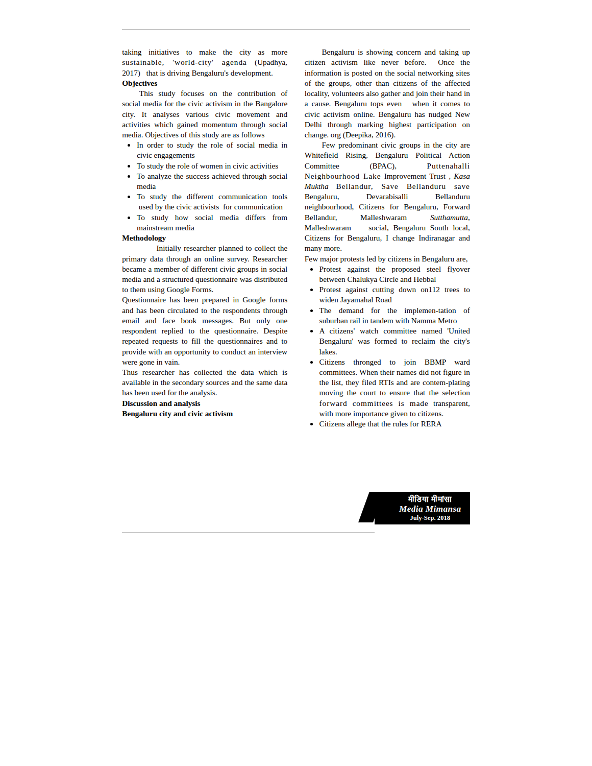taking initiatives to make the city as more sustainable, 'world-city' agenda (Upadhya, 2017) that is driving Bengaluru's development.
Objectives
This study focuses on the contribution of social media for the civic activism in the Bangalore city. It analyses various civic movement and activities which gained momentum through social media. Objectives of this study are as follows
In order to study the role of social media in civic engagements
To study the role of women in civic activities
To analyze the success achieved through social media
To study the different communication tools used by the civic activists for communication
To study how social media differs from mainstream media
Methodology
Initially researcher planned to collect the primary data through an online survey. Researcher became a member of different civic groups in social media and a structured questionnaire was distributed to them using Google Forms.
Questionnaire has been prepared in Google forms and has been circulated to the respondents through email and face book messages. But only one respondent replied to the questionnaire. Despite repeated requests to fill the questionnaires and to provide with an opportunity to conduct an interview were gone in vain.
Thus researcher has collected the data which is available in the secondary sources and the same data has been used for the analysis.
Discussion and analysis
Bengaluru city and civic activism
Bengaluru is showing concern and taking up citizen activism like never before. Once the information is posted on the social networking sites of the groups, other than citizens of the affected locality, volunteers also gather and join their hand in a cause. Bengaluru tops even when it comes to civic activism online. Bengaluru has nudged New Delhi through marking highest participation on change. org (Deepika, 2016).
Few predominant civic groups in the city are Whitefield Rising, Bengaluru Political Action Committee (BPAC), Puttenahalli Neighbourhood Lake Improvement Trust , Kasa Muktha Bellandur, Save Bellanduru save Bengaluru, Devarabisalli Bellanduru neighbourhood, Citizens for Bengaluru, Forward Bellandur, Malleshwaram Sutthamutta, Malleshwaram social, Bengaluru South local, Citizens for Bengaluru, I change Indiranagar and many more.
Few major protests led by citizens in Bengaluru are,
Protest against the proposed steel flyover between Chalukya Circle and Hebbal
Protest against cutting down on112 trees to widen Jayamahal Road
The demand for the implemen-tation of suburban rail in tandem with Namma Metro
A citizens' watch committee named 'United Bengaluru' was formed to reclaim the city's lakes.
Citizens thronged to join BBMP ward committees. When their names did not figure in the list, they filed RTIs and are contem-plating moving the court to ensure that the selection forward committees is made transparent, with more importance given to citizens.
Citizens allege that the rules for RERA
45
मीडिया मीमांसा
Media Mimansa
July-Sep. 2018